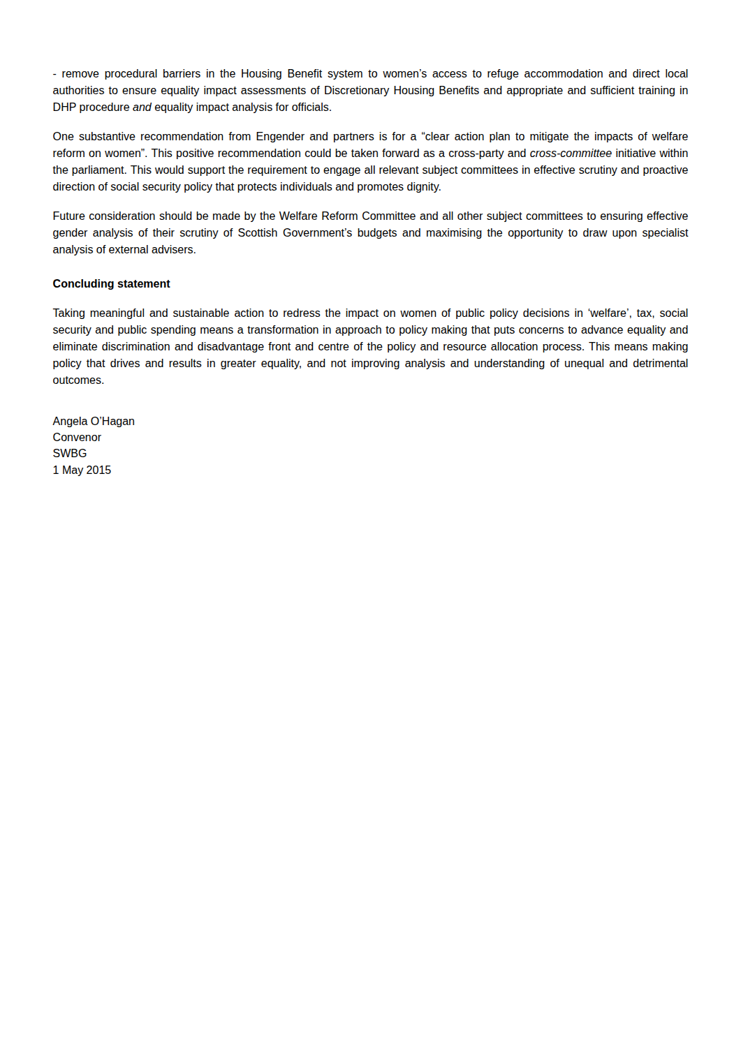- remove procedural barriers in the Housing Benefit system to women’s access to refuge accommodation and direct local authorities to ensure equality impact assessments of Discretionary Housing Benefits and appropriate and sufficient training in DHP procedure and equality impact analysis for officials.
One substantive recommendation from Engender and partners is for a “clear action plan to mitigate the impacts of welfare reform on women”. This positive recommendation could be taken forward as a cross-party and cross-committee initiative within the parliament. This would support the requirement to engage all relevant subject committees in effective scrutiny and proactive direction of social security policy that protects individuals and promotes dignity.
Future consideration should be made by the Welfare Reform Committee and all other subject committees to ensuring effective gender analysis of their scrutiny of Scottish Government’s budgets and maximising the opportunity to draw upon specialist analysis of external advisers.
Concluding statement
Taking meaningful and sustainable action to redress the impact on women of public policy decisions in ‘welfare’, tax, social security and public spending means a transformation in approach to policy making that puts concerns to advance equality and eliminate discrimination and disadvantage front and centre of the policy and resource allocation process. This means making policy that drives and results in greater equality, and not improving analysis and understanding of unequal and detrimental outcomes.
Angela O’Hagan
Convenor
SWBG
1 May 2015